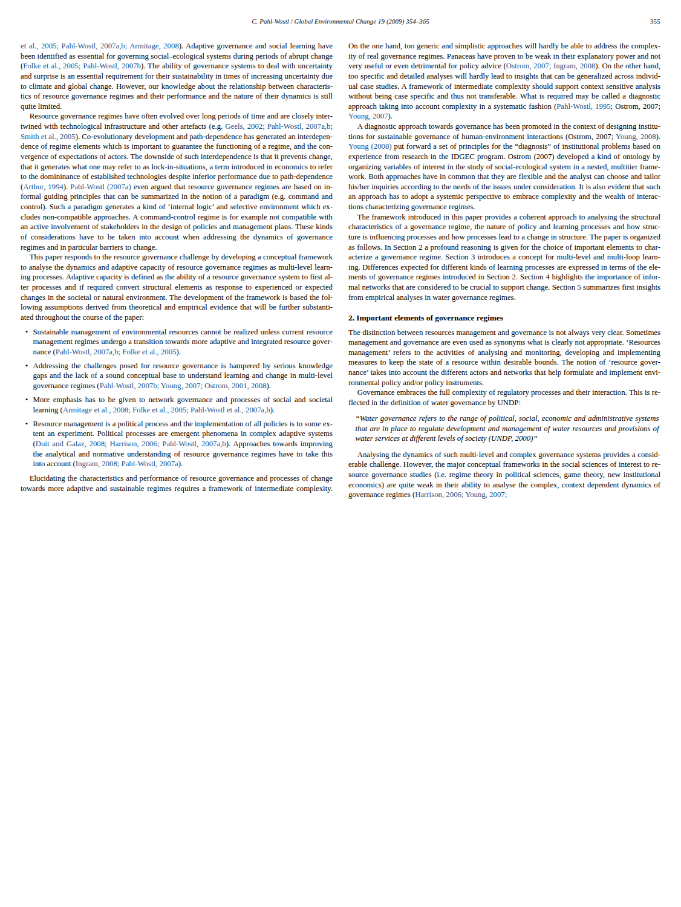C. Pahl-Wostl / Global Environmental Change 19 (2009) 354–365
355
et al., 2005; Pahl-Wostl, 2007a,b; Armitage, 2008). Adaptive governance and social learning have been identified as essential for governing social–ecological systems during periods of abrupt change (Folke et al., 2005; Pahl-Wostl, 2007b). The ability of governance systems to deal with uncertainty and surprise is an essential requirement for their sustainability in times of increasing uncertainty due to climate and global change. However, our knowledge about the relationship between characteristics of resource governance regimes and their performance and the nature of their dynamics is still quite limited.
Resource governance regimes have often evolved over long periods of time and are closely intertwined with technological infrastructure and other artefacts (e.g. Geels, 2002; Pahl-Wostl, 2007a,b; Smith et al., 2005). Co-evolutionary development and path-dependence has generated an interdependence of regime elements which is important to guarantee the functioning of a regime, and the convergence of expectations of actors. The downside of such interdependence is that it prevents change, that it generates what one may refer to as lock-in-situations, a term introduced in economics to refer to the domininance of established technologies despite inferior performance due to path-dependence (Arthur, 1994). Pahl-Wostl (2007a) even argued that resource governance regimes are based on informal guiding principles that can be summarized in the notion of a paradigm (e.g. command and control). Such a paradigm generates a kind of ‘internal logic’ and selective environment which excludes non-compatible approaches. A command-control regime is for example not compatible with an active involvement of stakeholders in the design of policies and management plans. These kinds of considerations have to be taken into account when addressing the dynamics of governance regimes and in particular barriers to change.
This paper responds to the resource governance challenge by developing a conceptual framework to analyse the dynamics and adaptive capacity of resource governance regimes as multi-level learning processes. Adaptive capacity is defined as the ability of a resource governance system to first alter processes and if required convert structural elements as response to experienced or expected changes in the societal or natural environment. The development of the framework is based the following assumptions derived from theoretical and empirical evidence that will be further substantiated throughout the course of the paper:
Sustainable management of environmental resources cannot be realized unless current resource management regimes undergo a transition towards more adaptive and integrated resource governance (Pahl-Wostl, 2007a,b; Folke et al., 2005).
Addressing the challenges posed for resource governance is hampered by serious knowledge gaps and the lack of a sound conceptual base to understand learning and change in multi-level governance regimes (Pahl-Wostl, 2007b; Young, 2007; Ostrom, 2001, 2008).
More emphasis has to be given to network governance and processes of social and societal learning (Armitage et al., 2008; Folke et al., 2005; Pahl-Wostl et al., 2007a,b).
Resource management is a political process and the implementation of all policies is to some extent an experiment. Political processes are emergent phenomena in complex adaptive systems (Duit and Galaz, 2008; Harrison, 2006; Pahl-Wostl, 2007a,b). Approaches towards improving the analytical and normative understanding of resource governance regimes have to take this into account (Ingram, 2008; Pahl-Wostl, 2007a).
Elucidating the characteristics and performance of resource governance and processes of change towards more adaptive and sustainable regimes requires a framework of intermediate complexity. On the one hand, too generic and simplistic approaches will hardly be able to address the complexity of real governance regimes. Panaceas have proven to be weak in their explanatory power and not very useful or even detrimental for policy advice (Ostrom, 2007; Ingram, 2008). On the other hand, too specific and detailed analyses will hardly lead to insights that can be generalized across individual case studies. A framework of intermediate complexity should support context sensitive analysis without being case specific and thus not transferable. What is required may be called a diagnostic approach taking into account complexity in a systematic fashion (Pahl-Wostl, 1995; Ostrom, 2007; Young, 2007).
A diagnostic approach towards governance has been promoted in the context of designing institutions for sustainable governance of human-environment interactions (Ostrom, 2007; Young, 2008). Young (2008) put forward a set of principles for the “diagnosis” of institutional problems based on experience from research in the IDGEC program. Ostrom (2007) developed a kind of ontology by organizing variables of interest in the study of social-ecological system in a nested, multitier framework. Both approaches have in common that they are flexible and the analyst can choose and tailor his/her inquiries according to the needs of the issues under consideration. It is also evident that such an approach has to adopt a systemic perspective to embrace complexity and the wealth of interactions characterizing governance regimes.
The framework introduced in this paper provides a coherent approach to analysing the structural characteristics of a governance regime, the nature of policy and learning processes and how structure is influencing processes and how processes lead to a change in structure. The paper is organized as follows. In Section 2 a profound reasoning is given for the choice of important elements to characterize a governance regime. Section 3 introduces a concept for multi-level and multi-loop learning. Differences expected for different kinds of learning processes are expressed in terms of the elements of governance regimes introduced in Section 2. Section 4 highlights the importance of informal networks that are considered to be crucial to support change. Section 5 summarizes first insights from empirical analyses in water governance regimes.
2. Important elements of governance regimes
The distinction between resources management and governance is not always very clear. Sometimes management and governance are even used as synonyms what is clearly not appropriate. ‘Resources management’ refers to the activities of analysing and monitoring, developing and implementing measures to keep the state of a resource within desirable bounds. The notion of ‘resource governance’ takes into account the different actors and networks that help formulate and implement environmental policy and/or policy instruments.
Governance embraces the full complexity of regulatory processes and their interaction. This is reflected in the definition of water governance by UNDP:
“Water governance refers to the range of political, social, economic and administrative systems that are in place to regulate development and management of water resources and provisions of water services at different levels of society (UNDP, 2000)”
Analysing the dynamics of such multi-level and complex governance systems provides a considerable challenge. However, the major conceptual frameworks in the social sciences of interest to resource governance studies (i.e. regime theory in political sciences, game theory, new institutional economics) are quite weak in their ability to analyse the complex, context dependent dynamics of governance regimes (Harrison, 2006; Young, 2007;